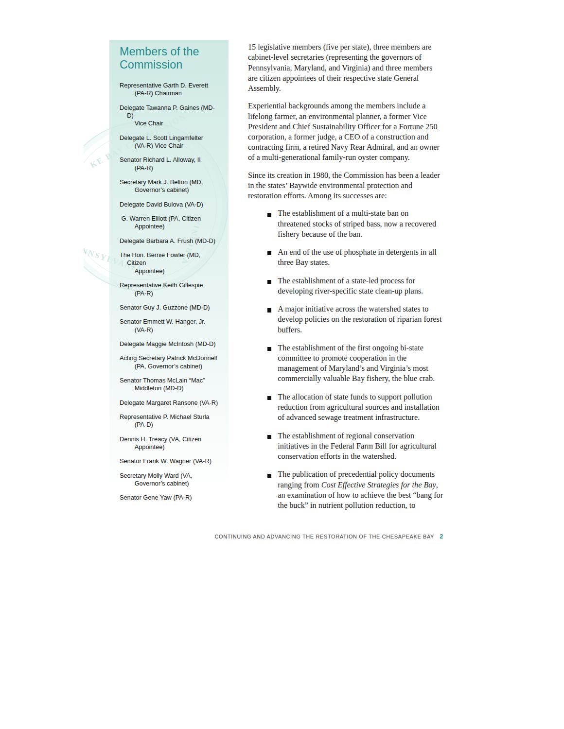KE BAY COMMISSION PENNSYLVANIA · VIRGINIA
Members of the Commission
Representative Garth D. Everett(PA-R) Chairman
Delegate Tawanna P. Gaines (MD-D)Vice Chair
Delegate L. Scott Lingamfelter(VA-R) Vice Chair
Senator Richard L. Alloway, II(PA-R)
Secretary Mark J. Belton (MD,Governor’s cabinet)
Delegate David Bulova (VA-D)
G. Warren Elliott (PA, CitizenAppointee)
Delegate Barbara A. Frush (MD-D)
The Hon. Bernie Fowler (MD, CitizenAppointee)
Representative Keith Gillespie(PA-R)
Senator Guy J. Guzzone (MD-D)
Senator Emmett W. Hanger, Jr.(VA-R)
Delegate Maggie McIntosh (MD-D)
Acting Secretary Patrick McDonnell(PA, Governor’s cabinet)
Senator Thomas McLain “Mac”Middleton (MD-D)
Delegate Margaret Ransone (VA-R)
Representative P. Michael Sturla(PA-D)
Dennis H. Treacy (VA, CitizenAppointee)
Senator Frank W. Wagner (VA-R)
Secretary Molly Ward (VA,Governor’s cabinet)
Senator Gene Yaw (PA-R)
15 legislative members (five per state), three members are cabinet-level secretaries (representing the governors of Pennsylvania, Maryland, and Virginia) and three members are citizen appointees of their respective state General Assembly.
Experiential backgrounds among the members include a lifelong farmer, an environmental planner, a former Vice President and Chief Sustainability Officer for a Fortune 250 corporation, a former judge, a CEO of a construction and contracting firm, a retired Navy Rear Admiral, and an owner of a multi-generational family-run oyster company.
Since its creation in 1980, the Commission has been a leader in the states’ Baywide environmental protection and restoration efforts. Among its successes are:
The establishment of a multi-state ban on threatened stocks of striped bass, now a recovered fishery because of the ban.
An end of the use of phosphate in detergents in all three Bay states.
The establishment of a state-led process for developing river-specific state clean-up plans.
A major initiative across the watershed states to develop policies on the restoration of riparian forest buffers.
The establishment of the first ongoing bi-state committee to promote cooperation in the management of Maryland’s and Virginia’s most commercially valuable Bay fishery, the blue crab.
The allocation of state funds to support pollution reduction from agricultural sources and installation of advanced sewage treatment infrastructure.
The establishment of regional conservation initiatives in the Federal Farm Bill for agricultural conservation efforts in the watershed.
The publication of precedential policy documents ranging from Cost Effective Strategies for the Bay, an examination of how to achieve the best “bang for the buck” in nutrient pollution reduction, to
CONTINUING AND ADVANCING THE RESTORATION OF THE CHESAPEAKE BAY 2